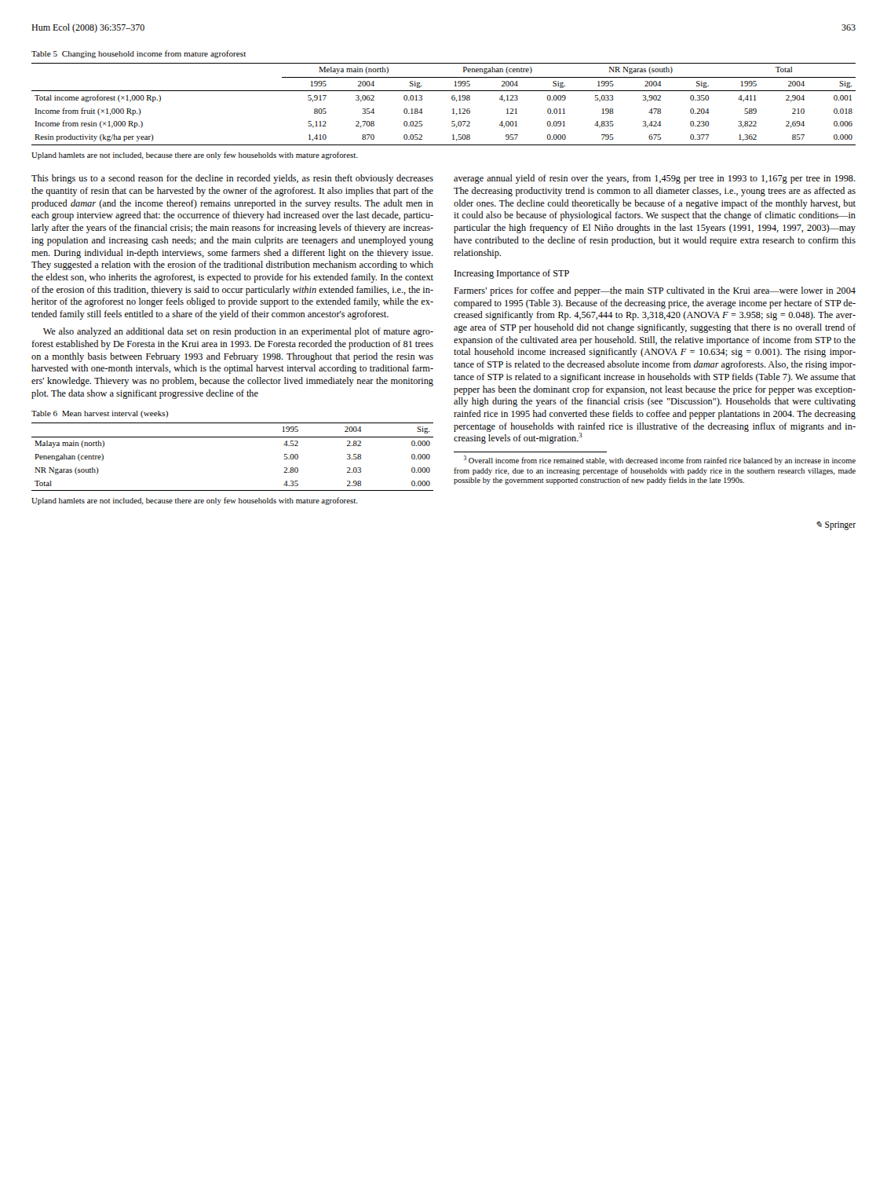Hum Ecol (2008) 36:357–370
363
Table 5 Changing household income from mature agroforest
| | Melaya main (north) | Penengahan (centre) | NR Ngaras (south) | Total |
| --- | --- | --- | --- | --- |
| | 1995 | 2004 | Sig. | 1995 | 2004 | Sig. | 1995 | 2004 | Sig. | 1995 | 2004 | Sig. |
| Total income agroforest (×1,000 Rp.) | 5,917 | 3,062 | 0.013 | 6,198 | 4,123 | 0.009 | 5,033 | 3,902 | 0.350 | 4,411 | 2,904 | 0.001 |
| Income from fruit (×1,000 Rp.) | 805 | 354 | 0.184 | 1,126 | 121 | 0.011 | 198 | 478 | 0.204 | 589 | 210 | 0.018 |
| Income from resin (×1,000 Rp.) | 5,112 | 2,708 | 0.025 | 5,072 | 4,001 | 0.091 | 4,835 | 3,424 | 0.230 | 3,822 | 2,694 | 0.006 |
| Resin productivity (kg/ha per year) | 1,410 | 870 | 0.052 | 1,508 | 957 | 0.000 | 795 | 675 | 0.377 | 1,362 | 857 | 0.000 |
Upland hamlets are not included, because there are only few households with mature agroforest.
This brings us to a second reason for the decline in recorded yields, as resin theft obviously decreases the quantity of resin that can be harvested by the owner of the agroforest. It also implies that part of the produced damar (and the income thereof) remains unreported in the survey results. The adult men in each group interview agreed that: the occurrence of thievery had increased over the last decade, particularly after the years of the financial crisis; the main reasons for increasing levels of thievery are increasing population and increasing cash needs; and the main culprits are teenagers and unemployed young men. During individual in-depth interviews, some farmers shed a different light on the thievery issue. They suggested a relation with the erosion of the traditional distribution mechanism according to which the eldest son, who inherits the agroforest, is expected to provide for his extended family. In the context of the erosion of this tradition, thievery is said to occur particularly within extended families, i.e., the inheritor of the agroforest no longer feels obliged to provide support to the extended family, while the extended family still feels entitled to a share of the yield of their common ancestor's agroforest.
We also analyzed an additional data set on resin production in an experimental plot of mature agroforest established by De Foresta in the Krui area in 1993. De Foresta recorded the production of 81 trees on a monthly basis between February 1993 and February 1998. Throughout that period the resin was harvested with one-month intervals, which is the optimal harvest interval according to traditional farmers' knowledge. Thievery was no problem, because the collector lived immediately near the monitoring plot. The data show a significant progressive decline of the
Table 6 Mean harvest interval (weeks)
| | 1995 | 2004 | Sig. |
| --- | --- | --- | --- |
| Malaya main (north) | 4.52 | 2.82 | 0.000 |
| Penengahan (centre) | 5.00 | 3.58 | 0.000 |
| NR Ngaras (south) | 2.80 | 2.03 | 0.000 |
| Total | 4.35 | 2.98 | 0.000 |
Upland hamlets are not included, because there are only few households with mature agroforest.
average annual yield of resin over the years, from 1,459g per tree in 1993 to 1,167g per tree in 1998. The decreasing productivity trend is common to all diameter classes, i.e., young trees are as affected as older ones. The decline could theoretically be because of a negative impact of the monthly harvest, but it could also be because of physiological factors. We suspect that the change of climatic conditions—in particular the high frequency of El Niño droughts in the last 15years (1991, 1994, 1997, 2003)—may have contributed to the decline of resin production, but it would require extra research to confirm this relationship.
Increasing Importance of STP
Farmers' prices for coffee and pepper—the main STP cultivated in the Krui area—were lower in 2004 compared to 1995 (Table 3). Because of the decreasing price, the average income per hectare of STP decreased significantly from Rp. 4,567,444 to Rp. 3,318,420 (ANOVA F = 3.958; sig = 0.048). The average area of STP per household did not change significantly, suggesting that there is no overall trend of expansion of the cultivated area per household. Still, the relative importance of income from STP to the total household income increased significantly (ANOVA F = 10.634; sig = 0.001). The rising importance of STP is related to the decreased absolute income from damar agroforests. Also, the rising importance of STP is related to a significant increase in households with STP fields (Table 7). We assume that pepper has been the dominant crop for expansion, not least because the price for pepper was exceptionally high during the years of the financial crisis (see "Discussion"). Households that were cultivating rainfed rice in 1995 had converted these fields to coffee and pepper plantations in 2004. The decreasing percentage of households with rainfed rice is illustrative of the decreasing influx of migrants and increasing levels of out-migration.3
3 Overall income from rice remained stable, with decreased income from rainfed rice balanced by an increase in income from paddy rice, due to an increasing percentage of households with paddy rice in the southern research villages, made possible by the government supported construction of new paddy fields in the late 1990s.
✎ Springer